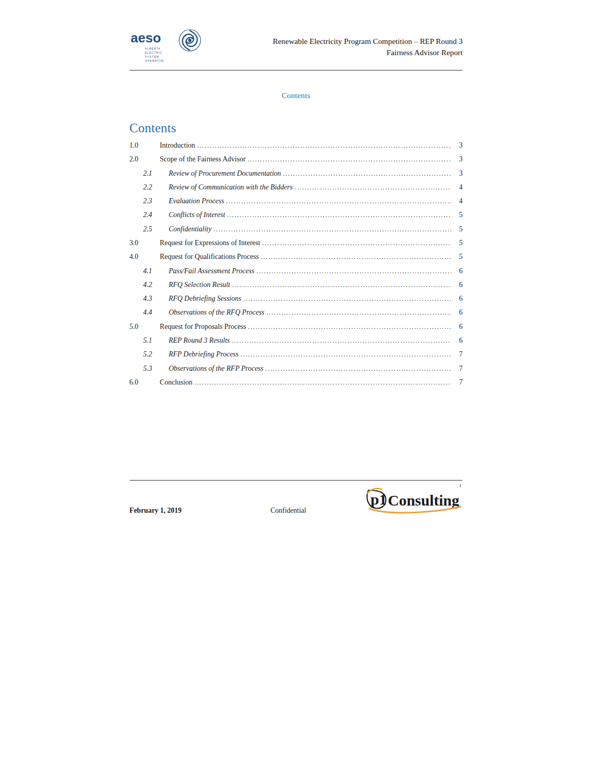aeso ALBERTA ELECTRIC SYSTEM OPERATOR
Renewable Electricity Program Competition – REP Round 3
Fairness Advisor Report
Contents
Contents
1.0 Introduction ........................................................................................................................................................... 3
2.0 Scope of the Fairness Advisor ....................................................................................................................... 3
2.1 Review of Procurement Documentation ............................................................................................. 3
2.2 Review of Communication with the Bidders ....................................................................................... 4
2.3 Evaluation Process ............................................................................................................................. 4
2.4 Conflicts of Interest ............................................................................................................................ 5
2.5 Confidentiality ................................................................................................................................. 5
3.0 Request for Expressions of Interest ............................................................................................................. 5
4.0 Request for Qualifications Process .............................................................................................................. 5
4.1 Pass/Fail Assessment Process ....................................................................................................... 6
4.2 RFQ Selection Result .......................................................................................................................... 6
4.3 RFQ Debriefing Sessions ................................................................................................................. 6
4.4 Observations of the RFQ Process ................................................................................................. 6
5.0 Request for Proposals Process ..................................................................................................................... 6
5.1 REP Round 3 Results .......................................................................................................................... 6
5.2 RFP Debriefing Process .................................................................................................................... 7
5.3 Observations of the RFP Process ................................................................................................. 7
6.0 Conclusion ............................................................................................................................................. 7
February 1, 2019
Confidential
p1 Consulting